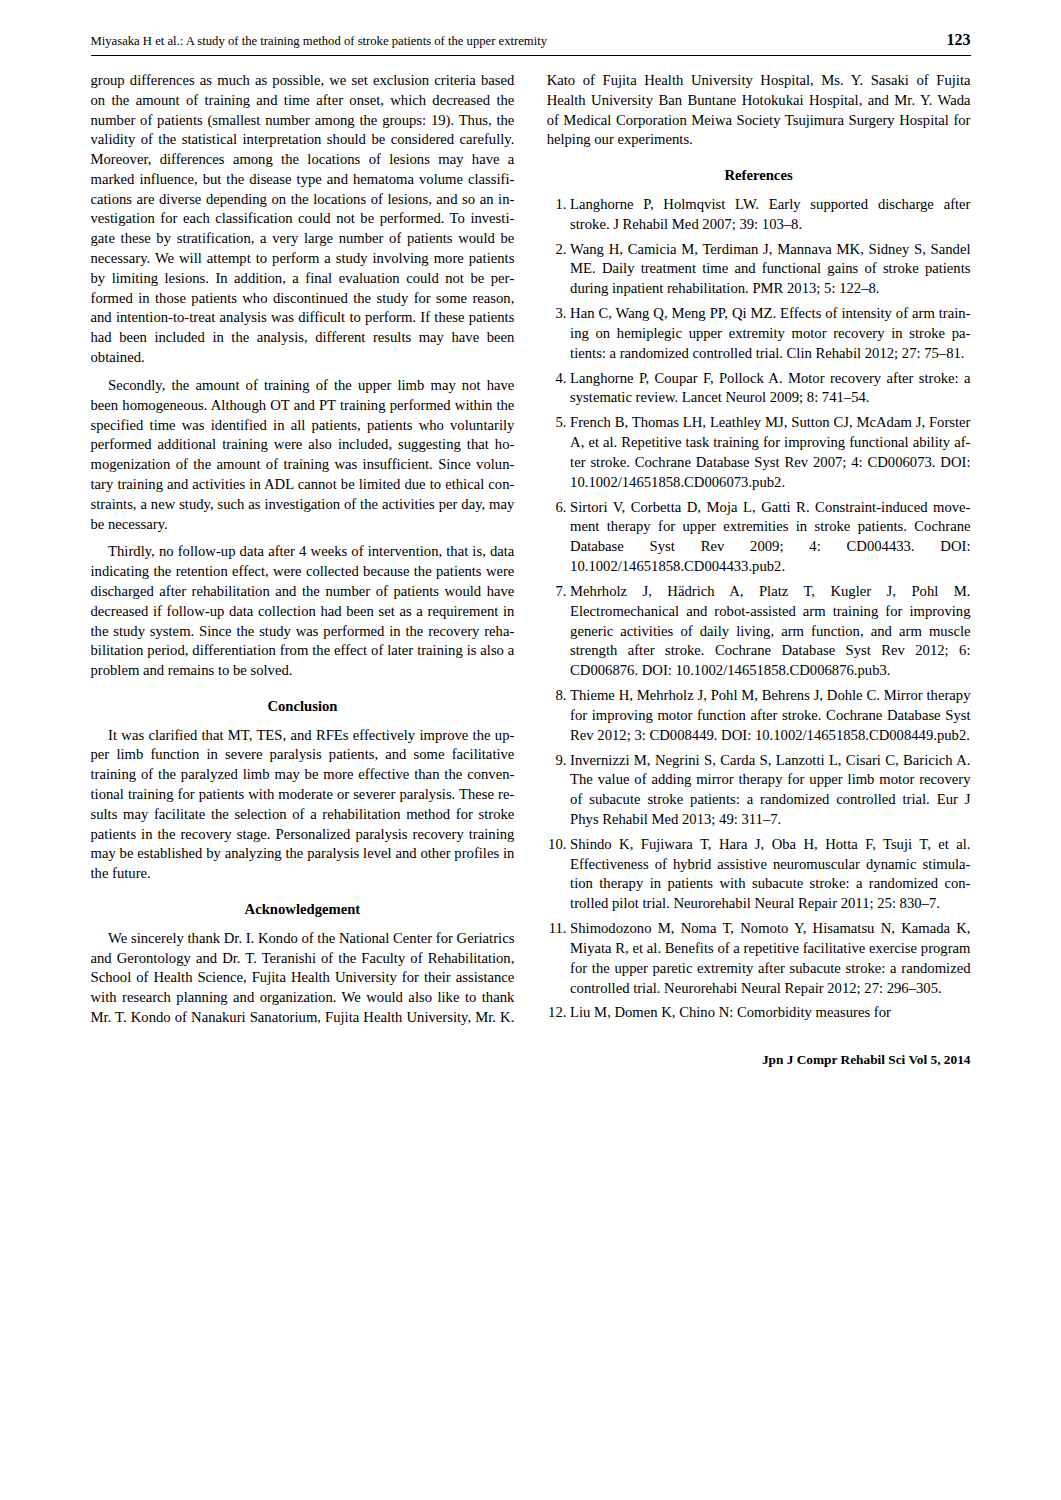Miyasaka H et al.: A study of the training method of stroke patients of the upper extremity 123
group differences as much as possible, we set exclusion criteria based on the amount of training and time after onset, which decreased the number of patients (smallest number among the groups: 19). Thus, the validity of the statistical interpretation should be considered carefully. Moreover, differences among the locations of lesions may have a marked influence, but the disease type and hematoma volume classifications are diverse depending on the locations of lesions, and so an investigation for each classification could not be performed. To investigate these by stratification, a very large number of patients would be necessary. We will attempt to perform a study involving more patients by limiting lesions. In addition, a final evaluation could not be performed in those patients who discontinued the study for some reason, and intention-to-treat analysis was difficult to perform. If these patients had been included in the analysis, different results may have been obtained.
Secondly, the amount of training of the upper limb may not have been homogeneous. Although OT and PT training performed within the specified time was identified in all patients, patients who voluntarily performed additional training were also included, suggesting that homogenization of the amount of training was insufficient. Since voluntary training and activities in ADL cannot be limited due to ethical constraints, a new study, such as investigation of the activities per day, may be necessary.
Thirdly, no follow-up data after 4 weeks of intervention, that is, data indicating the retention effect, were collected because the patients were discharged after rehabilitation and the number of patients would have decreased if follow-up data collection had been set as a requirement in the study system. Since the study was performed in the recovery rehabilitation period, differentiation from the effect of later training is also a problem and remains to be solved.
Conclusion
It was clarified that MT, TES, and RFEs effectively improve the upper limb function in severe paralysis patients, and some facilitative training of the paralyzed limb may be more effective than the conventional training for patients with moderate or severer paralysis. These results may facilitate the selection of a rehabilitation method for stroke patients in the recovery stage. Personalized paralysis recovery training may be established by analyzing the paralysis level and other profiles in the future.
Acknowledgement
We sincerely thank Dr. I. Kondo of the National Center for Geriatrics and Gerontology and Dr. T. Teranishi of the Faculty of Rehabilitation, School of Health Science, Fujita Health University for their assistance with research planning and organization. We would also like to thank Mr. T. Kondo of Nanakuri Sanatorium, Fujita Health University, Mr. K. Kato of Fujita Health University Hospital, Ms. Y. Sasaki of Fujita Health University Ban Buntane Hotokukai Hospital, and Mr. Y. Wada of Medical Corporation Meiwa Society Tsujimura Surgery Hospital for helping our experiments.
References
Langhorne P, Holmqvist LW. Early supported discharge after stroke. J Rehabil Med 2007; 39: 103–8.
Wang H, Camicia M, Terdiman J, Mannava MK, Sidney S, Sandel ME. Daily treatment time and functional gains of stroke patients during inpatient rehabilitation. PMR 2013; 5: 122–8.
Han C, Wang Q, Meng PP, Qi MZ. Effects of intensity of arm training on hemiplegic upper extremity motor recovery in stroke patients: a randomized controlled trial. Clin Rehabil 2012; 27: 75–81.
Langhorne P, Coupar F, Pollock A. Motor recovery after stroke: a systematic review. Lancet Neurol 2009; 8: 741–54.
French B, Thomas LH, Leathley MJ, Sutton CJ, McAdam J, Forster A, et al. Repetitive task training for improving functional ability after stroke. Cochrane Database Syst Rev 2007; 4: CD006073. DOI: 10.1002/14651858.CD006073.pub2.
Sirtori V, Corbetta D, Moja L, Gatti R. Constraint-induced movement therapy for upper extremities in stroke patients. Cochrane Database Syst Rev 2009; 4: CD004433. DOI: 10.1002/14651858.CD004433.pub2.
Mehrholz J, Hädrich A, Platz T, Kugler J, Pohl M. Electromechanical and robot-assisted arm training for improving generic activities of daily living, arm function, and arm muscle strength after stroke. Cochrane Database Syst Rev 2012; 6: CD006876. DOI: 10.1002/14651858.CD006876.pub3.
Thieme H, Mehrholz J, Pohl M, Behrens J, Dohle C. Mirror therapy for improving motor function after stroke. Cochrane Database Syst Rev 2012; 3: CD008449. DOI: 10.1002/14651858.CD008449.pub2.
Invernizzi M, Negrini S, Carda S, Lanzotti L, Cisari C, Baricich A. The value of adding mirror therapy for upper limb motor recovery of subacute stroke patients: a randomized controlled trial. Eur J Phys Rehabil Med 2013; 49: 311–7.
Shindo K, Fujiwara T, Hara J, Oba H, Hotta F, Tsuji T, et al. Effectiveness of hybrid assistive neuromuscular dynamic stimulation therapy in patients with subacute stroke: a randomized controlled pilot trial. Neurorehabil Neural Repair 2011; 25: 830–7.
Shimodozono M, Noma T, Nomoto Y, Hisamatsu N, Kamada K, Miyata R, et al. Benefits of a repetitive facilitative exercise program for the upper paretic extremity after subacute stroke: a randomized controlled trial. Neurorehabi Neural Repair 2012; 27: 296–305.
Liu M, Domen K, Chino N: Comorbidity measures for
Jpn J Compr Rehabil Sci Vol 5, 2014